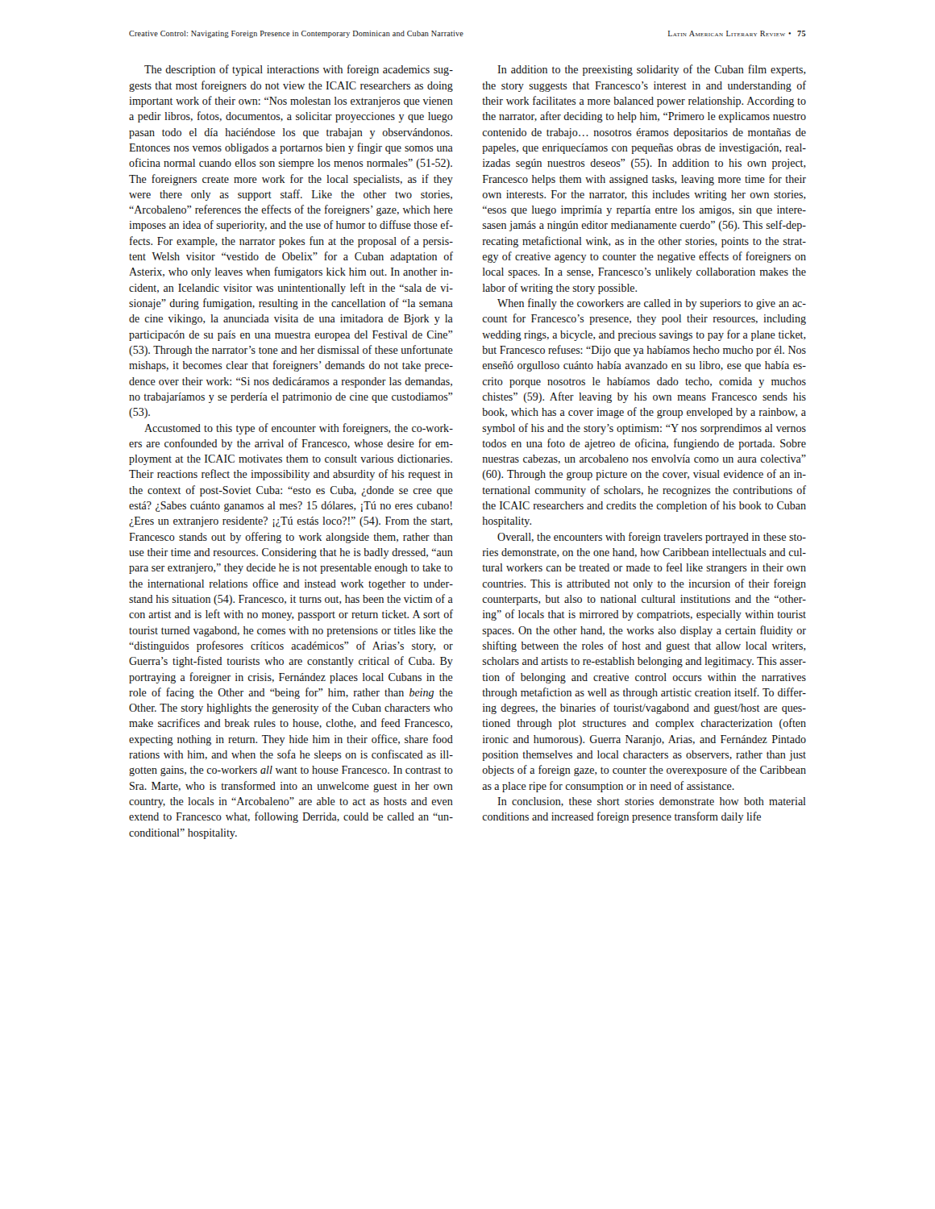Creative Control: Navigating Foreign Presence in Contemporary Dominican and Cuban Narrative
Latin American Literary Review•75
The description of typical interactions with foreign academics suggests that most foreigners do not view the ICAIC researchers as doing important work of their own: “Nos molestan los extranjeros que vienen a pedir libros, fotos, documentos, a solicitar proyecciones y que luego pasan todo el día haciéndose los que trabajan y observándonos. Entonces nos vemos obligados a portarnos bien y fingir que somos una oficina normal cuando ellos son siempre los menos normales” (51-52). The foreigners create more work for the local specialists, as if they were there only as support staff. Like the other two stories, “Arcobaleno” references the effects of the foreigners’ gaze, which here imposes an idea of superiority, and the use of humor to diffuse those effects. For example, the narrator pokes fun at the proposal of a persistent Welsh visitor “vestido de Obelix” for a Cuban adaptation of Asterix, who only leaves when fumigators kick him out. In another incident, an Icelandic visitor was unintentionally left in the “sala de visionaje” during fumigation, resulting in the cancellation of “la semana de cine vikingo, la anunciada visita de una imitadora de Bjork y la participacón de su país en una muestra europea del Festival de Cine” (53). Through the narrator’s tone and her dismissal of these unfortunate mishaps, it becomes clear that foreigners’ demands do not take precedence over their work: “Si nos dedicáramos a responder las demandas, no trabajaríamos y se perdería el patrimonio de cine que custodiamos” (53).
Accustomed to this type of encounter with foreigners, the co-workers are confounded by the arrival of Francesco, whose desire for employment at the ICAIC motivates them to consult various dictionaries. Their reactions reflect the impossibility and absurdity of his request in the context of post-Soviet Cuba: “esto es Cuba, ¿donde se cree que está? ¿Sabes cuánto ganamos al mes? 15 dólares, ¡Tú no eres cubano! ¿Eres un extranjero residente? ¡¿Tú estás loco?!” (54). From the start, Francesco stands out by offering to work alongside them, rather than use their time and resources. Considering that he is badly dressed, “aun para ser extranjero,” they decide he is not presentable enough to take to the international relations office and instead work together to understand his situation (54). Francesco, it turns out, has been the victim of a con artist and is left with no money, passport or return ticket. A sort of tourist turned vagabond, he comes with no pretensions or titles like the “distinguidos profesores críticos académicos” of Arias’s story, or Guerra’s tight-fisted tourists who are constantly critical of Cuba. By portraying a foreigner in crisis, Fernández places local Cubans in the role of facing the Other and “being for” him, rather than being the Other. The story highlights the generosity of the Cuban characters who make sacrifices and break rules to house, clothe, and feed Francesco, expecting nothing in return. They hide him in their office, share food rations with him, and when the sofa he sleeps on is confiscated as ill-gotten gains, the co-workers all want to house Francesco. In contrast to Sra. Marte, who is transformed into an unwelcome guest in her own country, the locals in “Arcobaleno” are able to act as hosts and even extend to Francesco what, following Derrida, could be called an “unconditional” hospitality.
In addition to the preexisting solidarity of the Cuban film experts, the story suggests that Francesco’s interest in and understanding of their work facilitates a more balanced power relationship. According to the narrator, after deciding to help him, “Primero le explicamos nuestro contenido de trabajo… nosotros éramos depositarios de montañas de papeles, que enriquecíamos con pequeñas obras de investigación, realizadas según nuestros deseos” (55). In addition to his own project, Francesco helps them with assigned tasks, leaving more time for their own interests. For the narrator, this includes writing her own stories, “esos que luego imprimía y repartía entre los amigos, sin que interesasen jamás a ningún editor medianamente cuerdo” (56). This self-deprecating metafictional wink, as in the other stories, points to the strategy of creative agency to counter the negative effects of foreigners on local spaces. In a sense, Francesco’s unlikely collaboration makes the labor of writing the story possible.
When finally the coworkers are called in by superiors to give an account for Francesco’s presence, they pool their resources, including wedding rings, a bicycle, and precious savings to pay for a plane ticket, but Francesco refuses: “Dijo que ya habíamos hecho mucho por él. Nos enseñó orgulloso cuánto había avanzado en su libro, ese que había escrito porque nosotros le habíamos dado techo, comida y muchos chistes” (59). After leaving by his own means Francesco sends his book, which has a cover image of the group enveloped by a rainbow, a symbol of his and the story’s optimism: “Y nos sorprendimos al vernos todos en una foto de ajetreo de oficina, fungiendo de portada. Sobre nuestras cabezas, un arcobaleno nos envolvía como un aura colectiva” (60). Through the group picture on the cover, visual evidence of an international community of scholars, he recognizes the contributions of the ICAIC researchers and credits the completion of his book to Cuban hospitality.
Overall, the encounters with foreign travelers portrayed in these stories demonstrate, on the one hand, how Caribbean intellectuals and cultural workers can be treated or made to feel like strangers in their own countries. This is attributed not only to the incursion of their foreign counterparts, but also to national cultural institutions and the “othering” of locals that is mirrored by compatriots, especially within tourist spaces. On the other hand, the works also display a certain fluidity or shifting between the roles of host and guest that allow local writers, scholars and artists to re-establish belonging and legitimacy. This assertion of belonging and creative control occurs within the narratives through metafiction as well as through artistic creation itself. To differing degrees, the binaries of tourist/vagabond and guest/host are questioned through plot structures and complex characterization (often ironic and humorous). Guerra Naranjo, Arias, and Fernández Pintado position themselves and local characters as observers, rather than just objects of a foreign gaze, to counter the overexposure of the Caribbean as a place ripe for consumption or in need of assistance.
In conclusion, these short stories demonstrate how both material conditions and increased foreign presence transform daily life